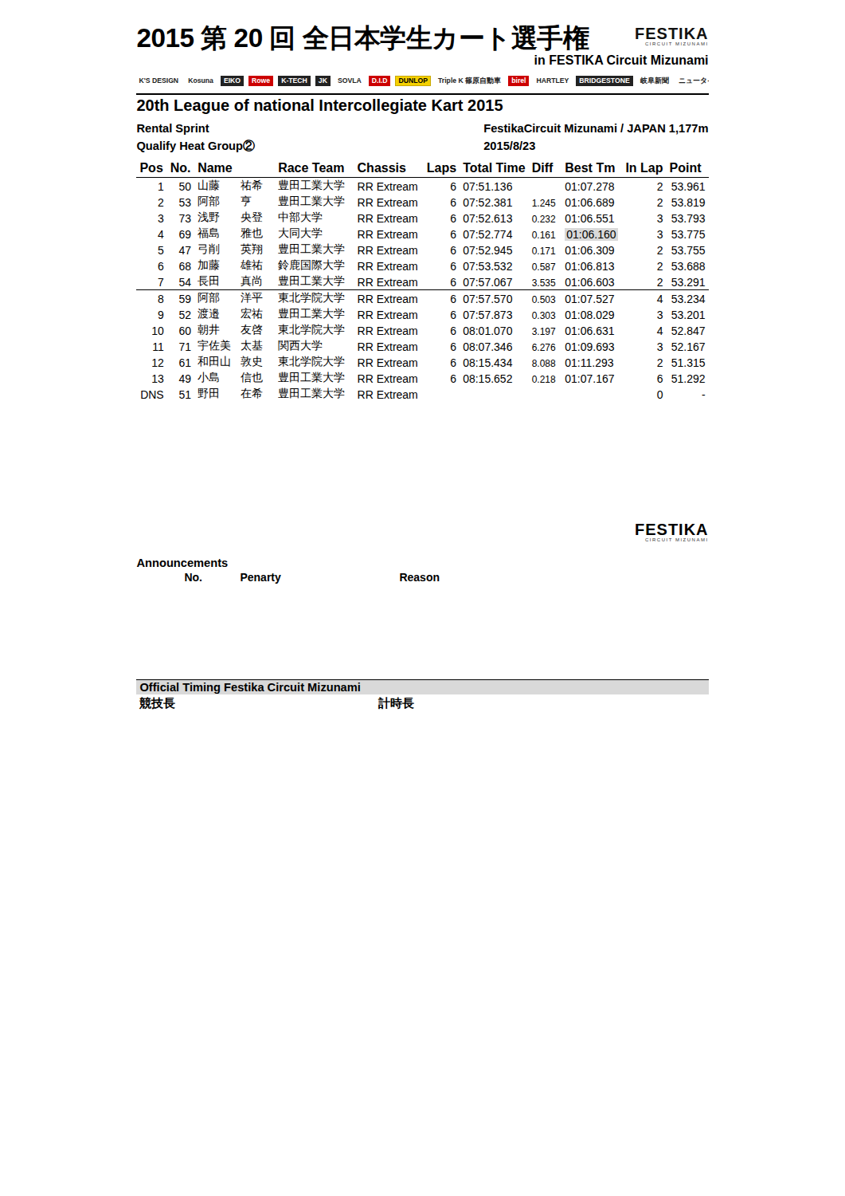2015 第 20 回 全日本学生カート選手権
FESTIKA
CIRCUIT MIZUNAMI
in FESTIKA Circuit Mizunami
K'S DESIGN Kosuna EIKO Rowe K-TECH JK SOVLA D.I.D DUNLOP Triple K 篠原自動車 birel HARTLEY BRIDGESTONE 岐阜新聞 ニュータイヤ racingkart web Rmagazine
20th League of national Intercollegiate Kart 2015
Rental Sprint
Qualify Heat Group②
FestikaCircuit Mizunami / JAPAN 1,177m
2015/8/23
| Pos | No. | Name | Race Team | Chassis | Laps | Total Time | Diff | Best Tm | In Lap | Point |
| --- | --- | --- | --- | --- | --- | --- | --- | --- | --- | --- |
| 1 | 50 | 山藤 祐希 | 豊田工業大学 | RR Extream | 6 | 07:51.136 | | 01:07.278 | 2 | 53.961 |
| 2 | 53 | 阿部 亨 | 豊田工業大学 | RR Extream | 6 | 07:52.381 | 1.245 | 01:06.689 | 2 | 53.819 |
| 3 | 73 | 浅野 央登 | 中部大学 | RR Extream | 6 | 07:52.613 | 0.232 | 01:06.551 | 3 | 53.793 |
| 4 | 69 | 福島 雅也 | 大同大学 | RR Extream | 6 | 07:52.774 | 0.161 | 01:06.160 | 3 | 53.775 |
| 5 | 47 | 弓削 英翔 | 豊田工業大学 | RR Extream | 6 | 07:52.945 | 0.171 | 01:06.309 | 2 | 53.755 |
| 6 | 68 | 加藤 雄祐 | 鈴鹿国際大学 | RR Extream | 6 | 07:53.532 | 0.587 | 01:06.813 | 2 | 53.688 |
| 7 | 54 | 長田 真尚 | 豊田工業大学 | RR Extream | 6 | 07:57.067 | 3.535 | 01:06.603 | 2 | 53.291 |
| 8 | 59 | 阿部 洋平 | 東北学院大学 | RR Extream | 6 | 07:57.570 | 0.503 | 01:07.527 | 4 | 53.234 |
| 9 | 52 | 渡邉 宏祐 | 豊田工業大学 | RR Extream | 6 | 07:57.873 | 0.303 | 01:08.029 | 3 | 53.201 |
| 10 | 60 | 朝井 友啓 | 東北学院大学 | RR Extream | 6 | 08:01.070 | 3.197 | 01:06.631 | 4 | 52.847 |
| 11 | 71 | 宇佐美 太基 | 関西大学 | RR Extream | 6 | 08:07.346 | 6.276 | 01:09.693 | 3 | 52.167 |
| 12 | 61 | 和田山 敦史 | 東北学院大学 | RR Extream | 6 | 08:15.434 | 8.088 | 01:11.293 | 2 | 51.315 |
| 13 | 49 | 小島 信也 | 豊田工業大学 | RR Extream | 6 | 08:15.652 | 0.218 | 01:07.167 | 6 | 51.292 |
| DNS | 51 | 野田 在希 | 豊田工業大学 | RR Extream | | | | | 0 | - |
FESTIKA
CIRCUIT MIZUNAMI
Announcements
No.
Penarty
Reason
Official Timing Festika Circuit Mizunami
競技長
計時長